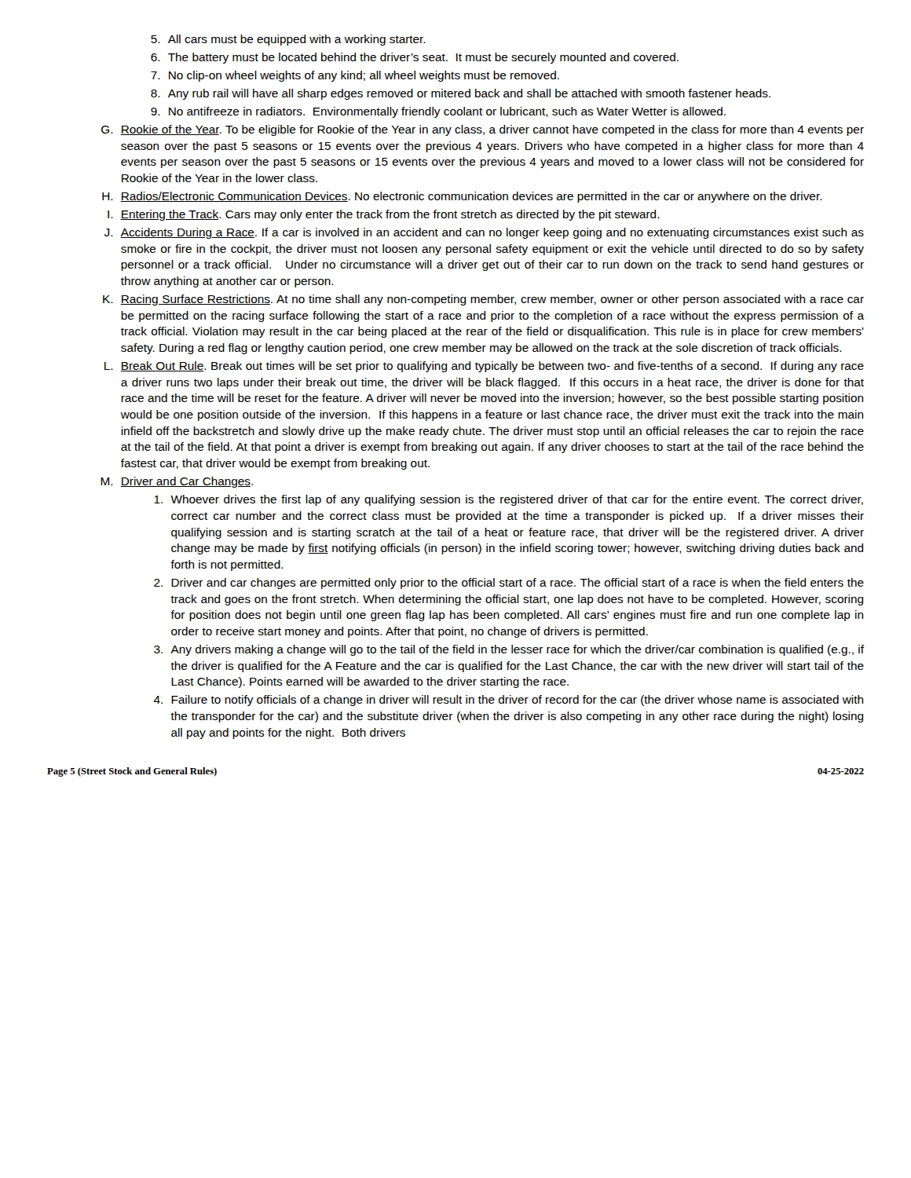5. All cars must be equipped with a working starter.
6. The battery must be located behind the driver’s seat. It must be securely mounted and covered.
7. No clip-on wheel weights of any kind; all wheel weights must be removed.
8. Any rub rail will have all sharp edges removed or mitered back and shall be attached with smooth fastener heads.
9. No antifreeze in radiators. Environmentally friendly coolant or lubricant, such as Water Wetter is allowed.
G. Rookie of the Year. To be eligible for Rookie of the Year in any class, a driver cannot have competed in the class for more than 4 events per season over the past 5 seasons or 15 events over the previous 4 years. Drivers who have competed in a higher class for more than 4 events per season over the past 5 seasons or 15 events over the previous 4 years and moved to a lower class will not be considered for Rookie of the Year in the lower class.
H. Radios/Electronic Communication Devices. No electronic communication devices are permitted in the car or anywhere on the driver.
I. Entering the Track. Cars may only enter the track from the front stretch as directed by the pit steward.
J. Accidents During a Race. If a car is involved in an accident and can no longer keep going and no extenuating circumstances exist such as smoke or fire in the cockpit, the driver must not loosen any personal safety equipment or exit the vehicle until directed to do so by safety personnel or a track official. Under no circumstance will a driver get out of their car to run down on the track to send hand gestures or throw anything at another car or person.
K. Racing Surface Restrictions. At no time shall any non-competing member, crew member, owner or other person associated with a race car be permitted on the racing surface following the start of a race and prior to the completion of a race without the express permission of a track official. Violation may result in the car being placed at the rear of the field or disqualification. This rule is in place for crew members' safety. During a red flag or lengthy caution period, one crew member may be allowed on the track at the sole discretion of track officials.
L. Break Out Rule. Break out times will be set prior to qualifying and typically be between two- and five-tenths of a second. If during any race a driver runs two laps under their break out time, the driver will be black flagged. If this occurs in a heat race, the driver is done for that race and the time will be reset for the feature. A driver will never be moved into the inversion; however, so the best possible starting position would be one position outside of the inversion. If this happens in a feature or last chance race, the driver must exit the track into the main infield off the backstretch and slowly drive up the make ready chute. The driver must stop until an official releases the car to rejoin the race at the tail of the field. At that point a driver is exempt from breaking out again. If any driver chooses to start at the tail of the race behind the fastest car, that driver would be exempt from breaking out.
M. Driver and Car Changes.
1. Whoever drives the first lap of any qualifying session is the registered driver of that car for the entire event. The correct driver, correct car number and the correct class must be provided at the time a transponder is picked up. If a driver misses their qualifying session and is starting scratch at the tail of a heat or feature race, that driver will be the registered driver. A driver change may be made by first notifying officials (in person) in the infield scoring tower; however, switching driving duties back and forth is not permitted.
2. Driver and car changes are permitted only prior to the official start of a race. The official start of a race is when the field enters the track and goes on the front stretch. When determining the official start, one lap does not have to be completed. However, scoring for position does not begin until one green flag lap has been completed. All cars’ engines must fire and run one complete lap in order to receive start money and points. After that point, no change of drivers is permitted.
3. Any drivers making a change will go to the tail of the field in the lesser race for which the driver/car combination is qualified (e.g., if the driver is qualified for the A Feature and the car is qualified for the Last Chance, the car with the new driver will start tail of the Last Chance). Points earned will be awarded to the driver starting the race.
4. Failure to notify officials of a change in driver will result in the driver of record for the car (the driver whose name is associated with the transponder for the car) and the substitute driver (when the driver is also competing in any other race during the night) losing all pay and points for the night. Both drivers
Page 5 (Street Stock and General Rules) 04-25-2022